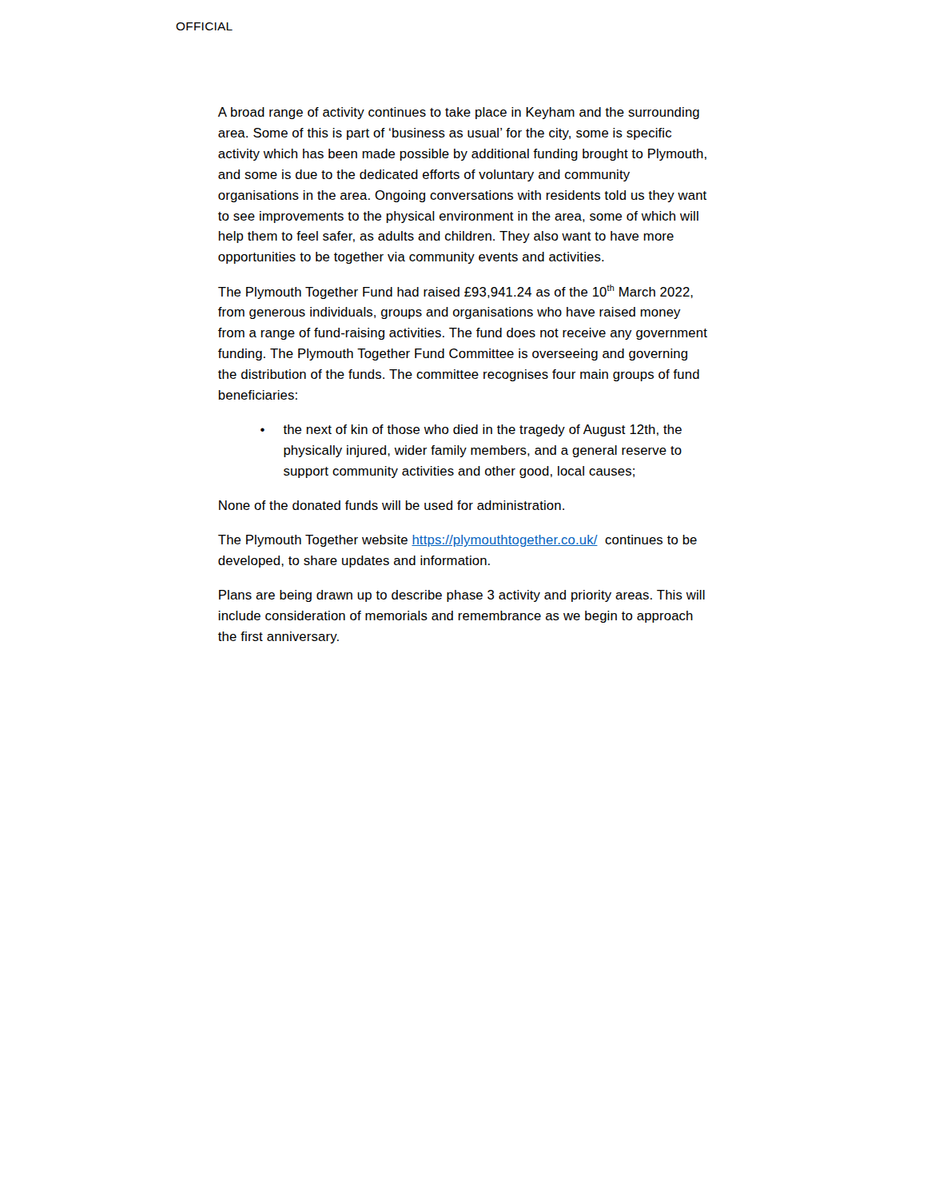OFFICIAL
A broad range of activity continues to take place in Keyham and the surrounding area. Some of this is part of ‘business as usual’ for the city, some is specific activity which has been made possible by additional funding brought to Plymouth, and some is due to the dedicated efforts of voluntary and community organisations in the area. Ongoing conversations with residents told us they want to see improvements to the physical environment in the area, some of which will help them to feel safer, as adults and children. They also want to have more opportunities to be together via community events and activities.
The Plymouth Together Fund had raised £93,941.24 as of the 10th March 2022, from generous individuals, groups and organisations who have raised money from a range of fund-raising activities. The fund does not receive any government funding. The Plymouth Together Fund Committee is overseeing and governing the distribution of the funds. The committee recognises four main groups of fund beneficiaries:
the next of kin of those who died in the tragedy of August 12th, the physically injured, wider family members, and a general reserve to support community activities and other good, local causes;
None of the donated funds will be used for administration.
The Plymouth Together website https://plymouthtogether.co.uk/ continues to be developed, to share updates and information.
Plans are being drawn up to describe phase 3 activity and priority areas. This will include consideration of memorials and remembrance as we begin to approach the first anniversary.